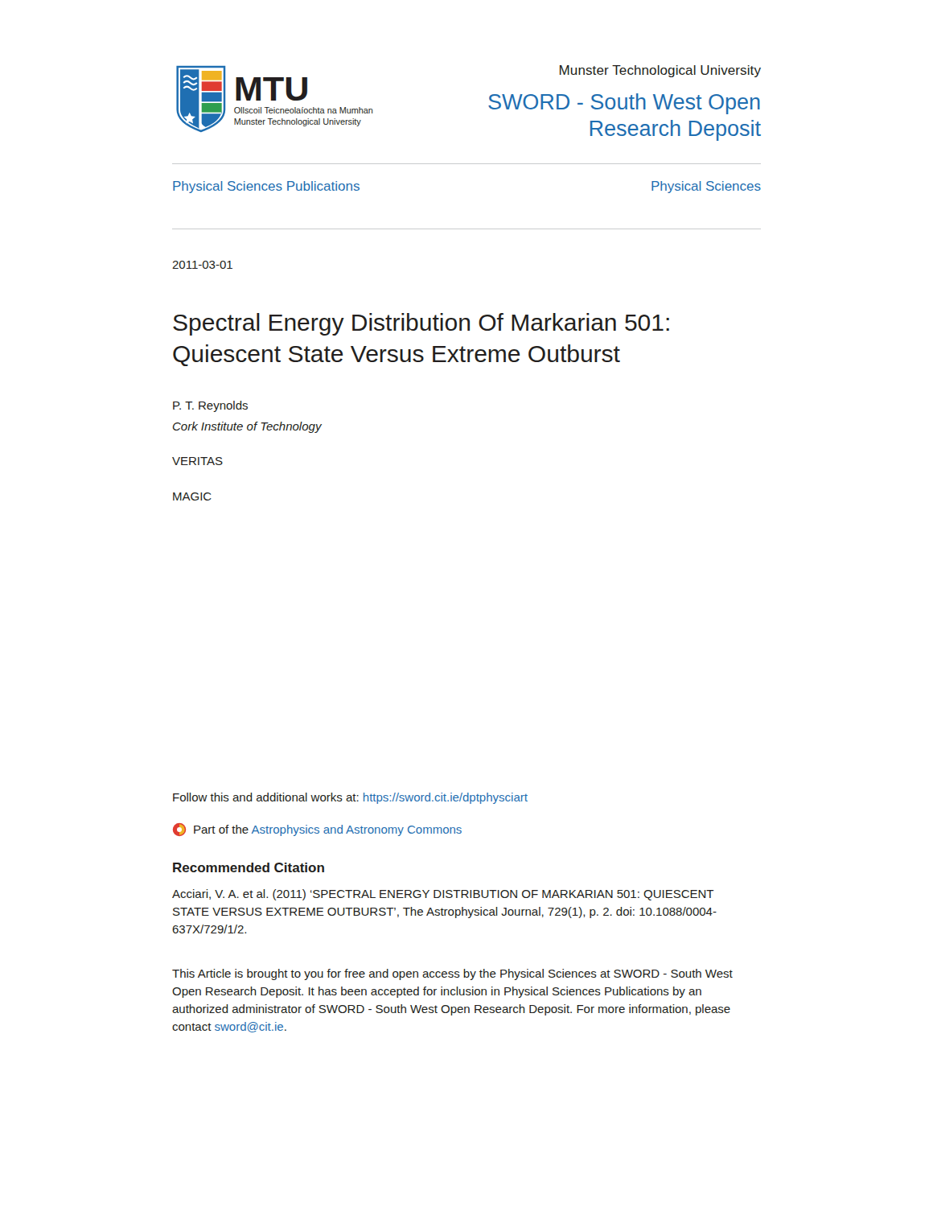MTU Ollscoil Teicneolaíochta na Mumhan Munster Technological University
Munster Technological University
SWORD - South West Open Research Deposit
Physical Sciences Publications
Physical Sciences
2011-03-01
Spectral Energy Distribution Of Markarian 501: Quiescent State Versus Extreme Outburst
P. T. Reynolds
Cork Institute of Technology
VERITAS
MAGIC
Follow this and additional works at: https://sword.cit.ie/dptphysciart
Part of the Astrophysics and Astronomy Commons
Recommended Citation
Acciari, V. A. et al. (2011) ‘SPECTRAL ENERGY DISTRIBUTION OF MARKARIAN 501: QUIESCENT STATE VERSUS EXTREME OUTBURST’, The Astrophysical Journal, 729(1), p. 2. doi: 10.1088/0004-637X/729/1/2.
This Article is brought to you for free and open access by the Physical Sciences at SWORD - South West Open Research Deposit. It has been accepted for inclusion in Physical Sciences Publications by an authorized administrator of SWORD - South West Open Research Deposit. For more information, please contact sword@cit.ie.